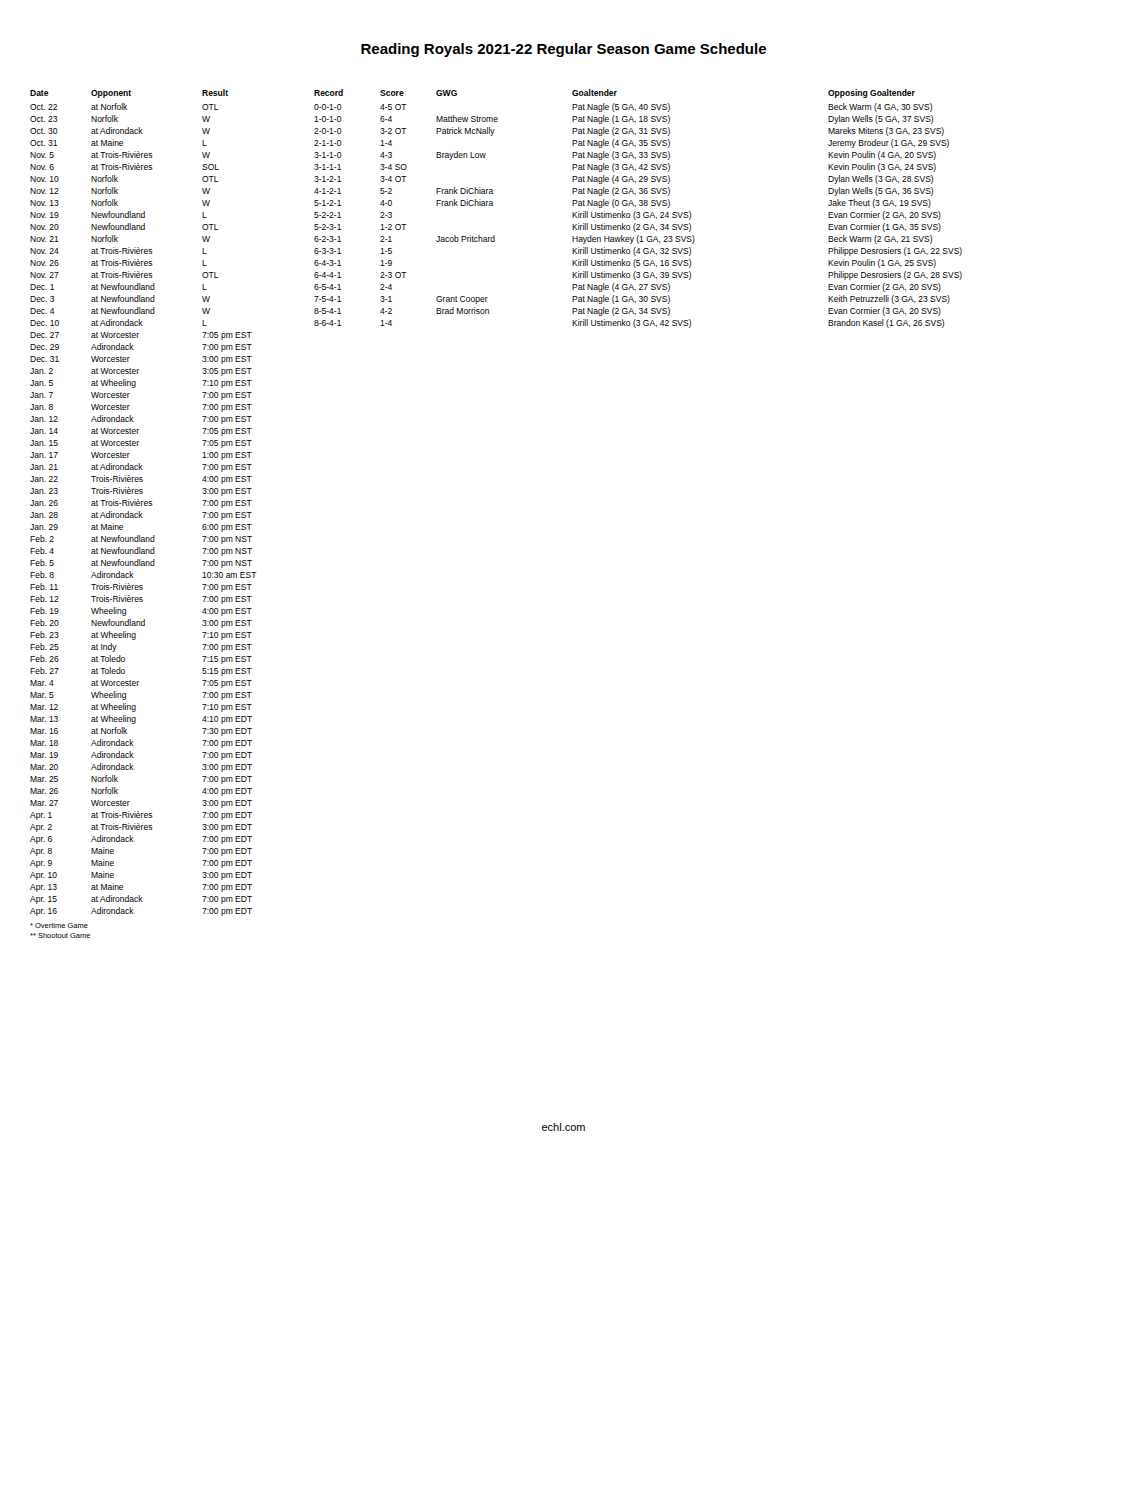Reading Royals 2021-22 Regular Season Game Schedule
| Date | Opponent | Result | | Record | Score | GWG | Goaltender | Opposing Goaltender |
| --- | --- | --- | --- | --- | --- | --- | --- | --- |
| Oct. 22 | at Norfolk | OTL | | 0-0-1-0 | 4-5 OT | | Pat Nagle (5 GA, 40 SVS) | Beck Warm (4 GA, 30 SVS) |
| Oct. 23 | Norfolk | W | | 1-0-1-0 | 6-4 | Matthew Strome | Pat Nagle (1 GA, 18 SVS) | Dylan Wells (5 GA, 37 SVS) |
| Oct. 30 | at Adirondack | W | | 2-0-1-0 | 3-2 OT | Patrick McNally | Pat Nagle (2 GA, 31 SVS) | Mareks Mitens (3 GA, 23 SVS) |
| Oct. 31 | at Maine | L | | 2-1-1-0 | 1-4 | | Pat Nagle (4 GA, 35 SVS) | Jeremy Brodeur (1 GA, 29 SVS) |
| Nov. 5 | at Trois-Rivières | W | | 3-1-1-0 | 4-3 | Brayden Low | Pat Nagle (3 GA, 33 SVS) | Kevin Poulin (4 GA, 20 SVS) |
| Nov. 6 | at Trois-Rivières | SOL | | 3-1-1-1 | 3-4 SO | | Pat Nagle (3 GA, 42 SVS) | Kevin Poulin (3 GA, 24 SVS) |
| Nov. 10 | Norfolk | OTL | | 3-1-2-1 | 3-4 OT | | Pat Nagle (4 GA, 29 SVS) | Dylan Wells (3 GA, 28 SVS) |
| Nov. 12 | Norfolk | W | | 4-1-2-1 | 5-2 | Frank DiChiara | Pat Nagle (2 GA, 36 SVS) | Dylan Wells (5 GA, 36 SVS) |
| Nov. 13 | Norfolk | W | | 5-1-2-1 | 4-0 | Frank DiChiara | Pat Nagle (0 GA, 38 SVS) | Jake Theut (3 GA, 19 SVS) |
| Nov. 19 | Newfoundland | L | | 5-2-2-1 | 2-3 | | Kirill Ustimenko (3 GA, 24 SVS) | Evan Cormier (2 GA, 20 SVS) |
| Nov. 20 | Newfoundland | OTL | | 5-2-3-1 | 1-2 OT | | Kirill Ustimenko (2 GA, 34 SVS) | Evan Cormier (1 GA, 35 SVS) |
| Nov. 21 | Norfolk | W | | 6-2-3-1 | 2-1 | Jacob Pritchard | Hayden Hawkey (1 GA, 23 SVS) | Beck Warm (2 GA, 21 SVS) |
| Nov. 24 | at Trois-Rivières | L | | 6-3-3-1 | 1-5 | | Kirill Ustimenko (4 GA, 32 SVS) | Philippe Desrosiers (1 GA, 22 SVS) |
| Nov. 26 | at Trois-Rivières | L | | 6-4-3-1 | 1-9 | | Kirill Ustimenko (5 GA, 16 SVS) | Kevin Poulin (1 GA, 25 SVS) |
| Nov. 27 | at Trois-Rivières | OTL | | 6-4-4-1 | 2-3 OT | | Kirill Ustimenko (3 GA, 39 SVS) | Philippe Desrosiers (2 GA, 28 SVS) |
| Dec. 1 | at Newfoundland | L | | 6-5-4-1 | 2-4 | | Pat Nagle (4 GA, 27 SVS) | Evan Cormier (2 GA, 20 SVS) |
| Dec. 3 | at Newfoundland | W | | 7-5-4-1 | 3-1 | Grant Cooper | Pat Nagle (1 GA, 30 SVS) | Keith Petruzzelli (3 GA, 23 SVS) |
| Dec. 4 | at Newfoundland | W | | 8-5-4-1 | 4-2 | Brad Morrison | Pat Nagle (2 GA, 34 SVS) | Evan Cormier (3 GA, 20 SVS) |
| Dec. 10 | at Adirondack | L | | 8-6-4-1 | 1-4 | | Kirill Ustimenko (3 GA, 42 SVS) | Brandon Kasel (1 GA, 26 SVS) |
| Dec. 27 | at Worcester | 7:05 pm EST | | | | | | |
| Dec. 29 | Adirondack | 7:00 pm EST | | | | | | |
| Dec. 31 | Worcester | 3:00 pm EST | | | | | | |
| Jan. 2 | at Worcester | 3:05 pm EST | | | | | | |
| Jan. 5 | at Wheeling | 7:10 pm EST | | | | | | |
| Jan. 7 | Worcester | 7:00 pm EST | | | | | | |
| Jan. 8 | Worcester | 7:00 pm EST | | | | | | |
| Jan. 12 | Adirondack | 7:00 pm EST | | | | | | |
| Jan. 14 | at Worcester | 7:05 pm EST | | | | | | |
| Jan. 15 | at Worcester | 7:05 pm EST | | | | | | |
| Jan. 17 | Worcester | 1:00 pm EST | | | | | | |
| Jan. 21 | at Adirondack | 7:00 pm EST | | | | | | |
| Jan. 22 | Trois-Rivières | 4:00 pm EST | | | | | | |
| Jan. 23 | Trois-Rivières | 3:00 pm EST | | | | | | |
| Jan. 26 | at Trois-Rivières | 7:00 pm EST | | | | | | |
| Jan. 28 | at Adirondack | 7:00 pm EST | | | | | | |
| Jan. 29 | at Maine | 6:00 pm EST | | | | | | |
| Feb. 2 | at Newfoundland | 7:00 pm NST | | | | | | |
| Feb. 4 | at Newfoundland | 7:00 pm NST | | | | | | |
| Feb. 5 | at Newfoundland | 7:00 pm NST | | | | | | |
| Feb. 8 | Adirondack | 10:30 am EST | | | | | | |
| Feb. 11 | Trois-Rivières | 7:00 pm EST | | | | | | |
| Feb. 12 | Trois-Rivières | 7:00 pm EST | | | | | | |
| Feb. 19 | Wheeling | 4:00 pm EST | | | | | | |
| Feb. 20 | Newfoundland | 3:00 pm EST | | | | | | |
| Feb. 23 | at Wheeling | 7:10 pm EST | | | | | | |
| Feb. 25 | at Indy | 7:00 pm EST | | | | | | |
| Feb. 26 | at Toledo | 7:15 pm EST | | | | | | |
| Feb. 27 | at Toledo | 5:15 pm EST | | | | | | |
| Mar. 4 | at Worcester | 7:05 pm EST | | | | | | |
| Mar. 5 | Wheeling | 7:00 pm EST | | | | | | |
| Mar. 12 | at Wheeling | 7:10 pm EST | | | | | | |
| Mar. 13 | at Wheeling | 4:10 pm EDT | | | | | | |
| Mar. 16 | at Norfolk | 7:30 pm EDT | | | | | | |
| Mar. 18 | Adirondack | 7:00 pm EDT | | | | | | |
| Mar. 19 | Adirondack | 7:00 pm EDT | | | | | | |
| Mar. 20 | Adirondack | 3:00 pm EDT | | | | | | |
| Mar. 25 | Norfolk | 7:00 pm EDT | | | | | | |
| Mar. 26 | Norfolk | 4:00 pm EDT | | | | | | |
| Mar. 27 | Worcester | 3:00 pm EDT | | | | | | |
| Apr. 1 | at Trois-Rivières | 7:00 pm EDT | | | | | | |
| Apr. 2 | at Trois-Rivières | 3:00 pm EDT | | | | | | |
| Apr. 6 | Adirondack | 7:00 pm EDT | | | | | | |
| Apr. 8 | Maine | 7:00 pm EDT | | | | | | |
| Apr. 9 | Maine | 7:00 pm EDT | | | | | | |
| Apr. 10 | Maine | 3:00 pm EDT | | | | | | |
| Apr. 13 | at Maine | 7:00 pm EDT | | | | | | |
| Apr. 15 | at Adirondack | 7:00 pm EDT | | | | | | |
| Apr. 16 | Adirondack | 7:00 pm EDT | | | | | | |
* Overtime Game
** Shootout Game
echl.com